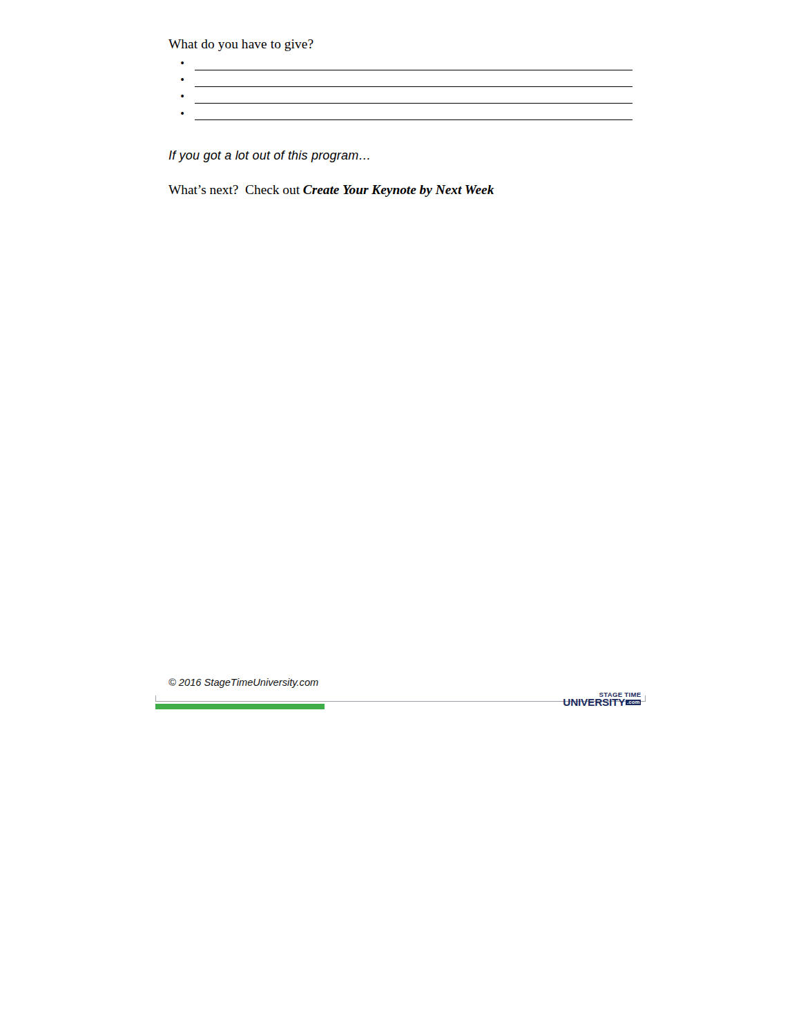What do you have to give?
If you got a lot out of this program…
What’s next? Check out Create Your Keynote by Next Week
© 2016 StageTimeUniversity.com
STAGE TIME
UNIVERSITY.com